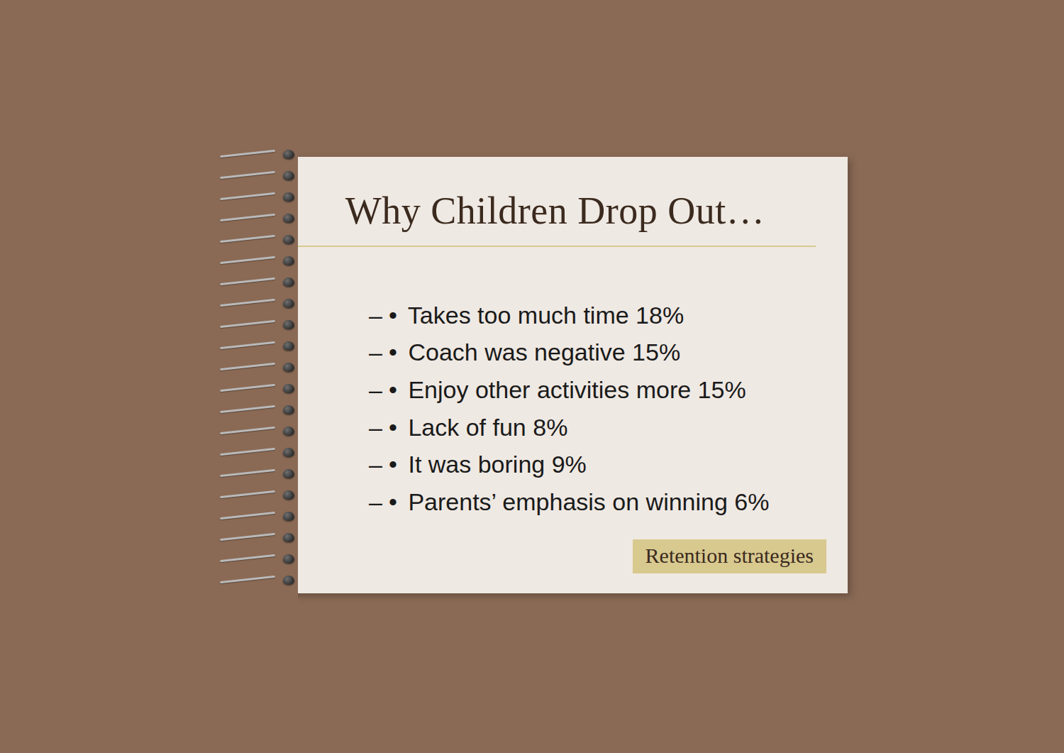Why Children Drop Out…
–• Takes too much time 18%
–• Coach was negative 15%
–• Enjoy other activities more 15%
–• Lack of fun 8%
–• It was boring 9%
–• Parents’ emphasis on winning 6%
Retention strategies